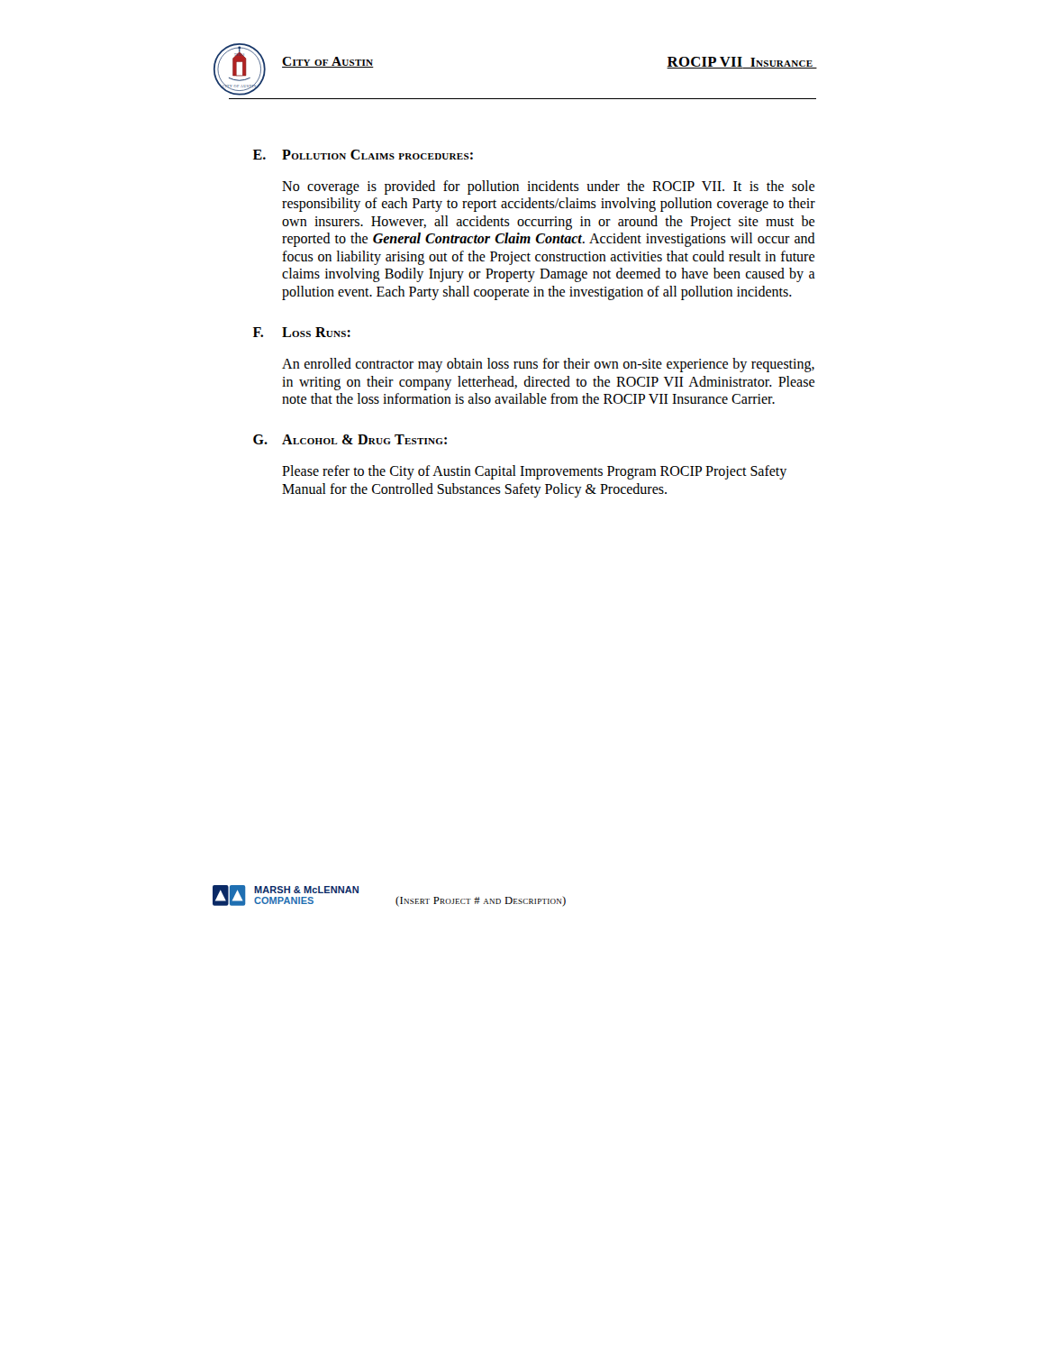CITY OF AUSTIN TEXAS
City of Austin
ROCIP VII Insurance
E.
Pollution Claims procedures:
No coverage is provided for pollution incidents under the ROCIP VII. It is the sole responsibility of each Party to report accidents/claims involving pollution coverage to their own insurers. However, all accidents occurring in or around the Project site must be reported to the General Contractor Claim Contact. Accident investigations will occur and focus on liability arising out of the Project construction activities that could result in future claims involving Bodily Injury or Property Damage not deemed to have been caused by a pollution event. Each Party shall cooperate in the investigation of all pollution incidents.
F.
Loss Runs:
An enrolled contractor may obtain loss runs for their own on-site experience by requesting, in writing on their company letterhead, directed to the ROCIP VII Administrator. Please note that the loss information is also available from the ROCIP VII Insurance Carrier.
G.
Alcohol & Drug Testing:
Please refer to the City of Austin Capital Improvements Program ROCIP Project Safety Manual for the Controlled Substances Safety Policy & Procedures.
MARSH & McLENNAN
COMPANIES
(Insert Project # and Description)